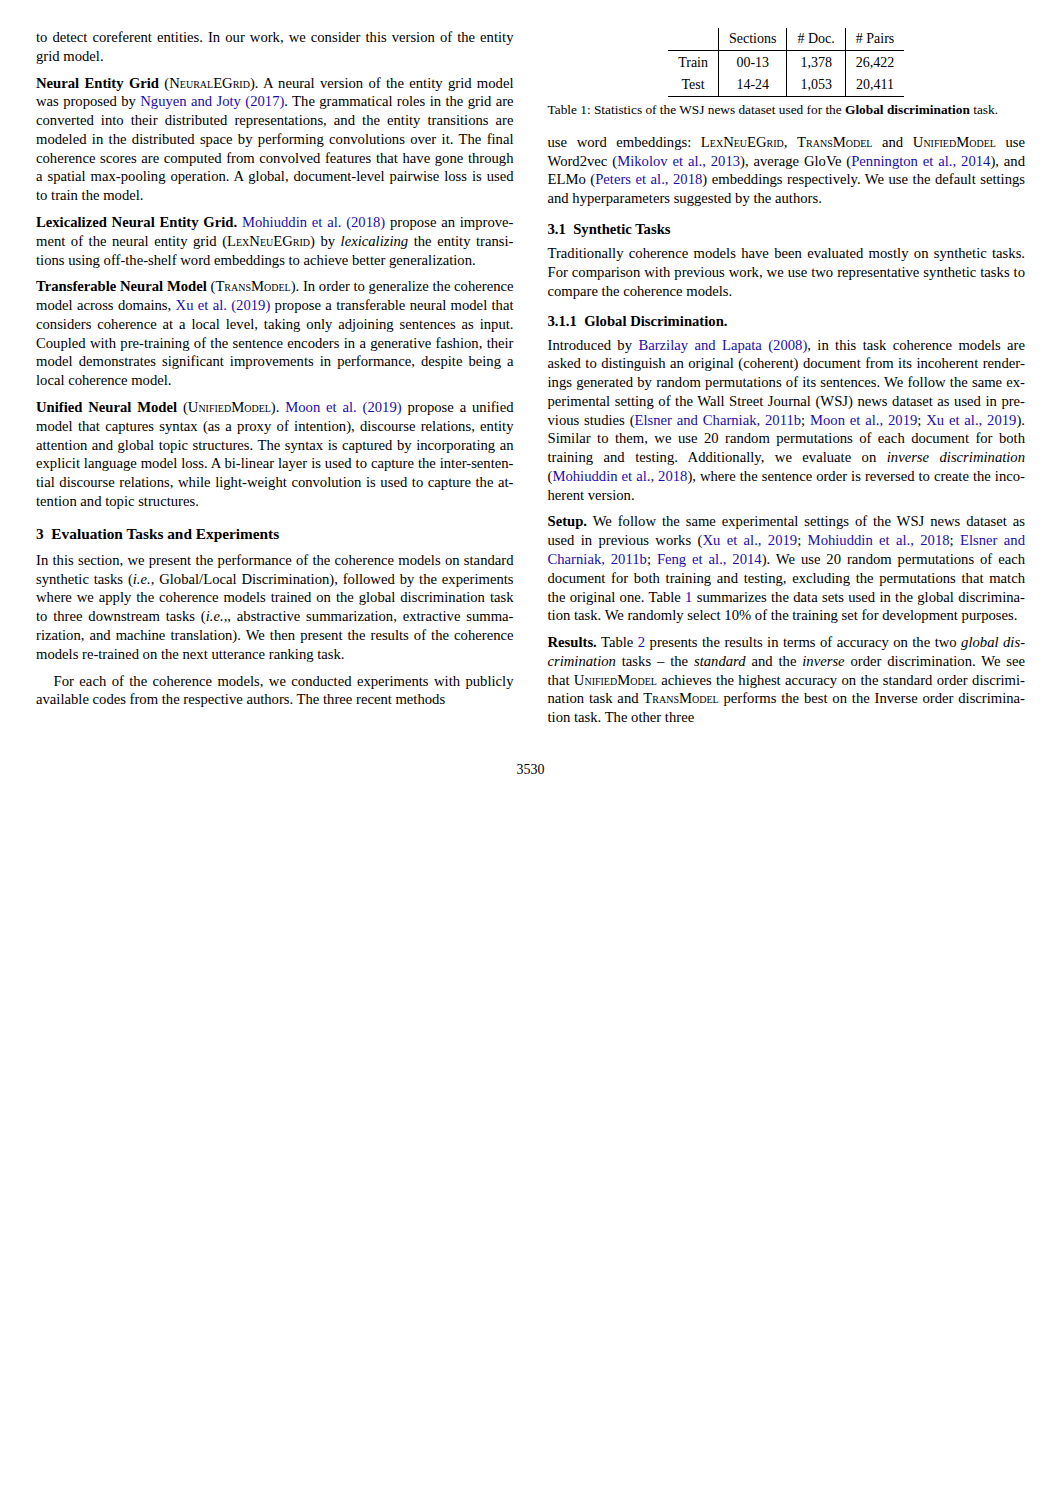to detect coreferent entities. In our work, we consider this version of the entity grid model.
Neural Entity Grid (NeuralEGrid). A neural version of the entity grid model was proposed by Nguyen and Joty (2017). The grammatical roles in the grid are converted into their distributed representations, and the entity transitions are modeled in the distributed space by performing convolutions over it. The final coherence scores are computed from convolved features that have gone through a spatial max-pooling operation. A global, document-level pairwise loss is used to train the model.
Lexicalized Neural Entity Grid. Mohiuddin et al. (2018) propose an improvement of the neural entity grid (LexNeuEGrid) by lexicalizing the entity transitions using off-the-shelf word embeddings to achieve better generalization.
Transferable Neural Model (TransModel). In order to generalize the coherence model across domains, Xu et al. (2019) propose a transferable neural model that considers coherence at a local level, taking only adjoining sentences as input. Coupled with pre-training of the sentence encoders in a generative fashion, their model demonstrates significant improvements in performance, despite being a local coherence model.
Unified Neural Model (UnifiedModel). Moon et al. (2019) propose a unified model that captures syntax (as a proxy of intention), discourse relations, entity attention and global topic structures. The syntax is captured by incorporating an explicit language model loss. A bi-linear layer is used to capture the inter-sentential discourse relations, while light-weight convolution is used to capture the attention and topic structures.
3 Evaluation Tasks and Experiments
In this section, we present the performance of the coherence models on standard synthetic tasks (i.e., Global/Local Discrimination), followed by the experiments where we apply the coherence models trained on the global discrimination task to three downstream tasks (i.e.,, abstractive summarization, extractive summarization, and machine translation). We then present the results of the coherence models re-trained on the next utterance ranking task.
For each of the coherence models, we conducted experiments with publicly available codes from the respective authors. The three recent methods
| | Sections | # Doc. | # Pairs |
| --- | --- | --- | --- |
| Train | 00-13 | 1,378 | 26,422 |
| Test | 14-24 | 1,053 | 20,411 |
Table 1: Statistics of the WSJ news dataset used for the Global discrimination task.
use word embeddings: LexNeuEGrid, TransModel and UnifiedModel use Word2vec (Mikolov et al., 2013), average GloVe (Pennington et al., 2014), and ELMo (Peters et al., 2018) embeddings respectively. We use the default settings and hyperparameters suggested by the authors.
3.1 Synthetic Tasks
Traditionally coherence models have been evaluated mostly on synthetic tasks. For comparison with previous work, we use two representative synthetic tasks to compare the coherence models.
3.1.1 Global Discrimination.
Introduced by Barzilay and Lapata (2008), in this task coherence models are asked to distinguish an original (coherent) document from its incoherent renderings generated by random permutations of its sentences. We follow the same experimental setting of the Wall Street Journal (WSJ) news dataset as used in previous studies (Elsner and Charniak, 2011b; Moon et al., 2019; Xu et al., 2019). Similar to them, we use 20 random permutations of each document for both training and testing. Additionally, we evaluate on inverse discrimination (Mohiuddin et al., 2018), where the sentence order is reversed to create the incoherent version.
Setup. We follow the same experimental settings of the WSJ news dataset as used in previous works (Xu et al., 2019; Mohiuddin et al., 2018; Elsner and Charniak, 2011b; Feng et al., 2014). We use 20 random permutations of each document for both training and testing, excluding the permutations that match the original one. Table 1 summarizes the data sets used in the global discrimination task. We randomly select 10% of the training set for development purposes.
Results. Table 2 presents the results in terms of accuracy on the two global discrimination tasks – the standard and the inverse order discrimination. We see that UnifiedModel achieves the highest accuracy on the standard order discrimination task and TransModel performs the best on the Inverse order discrimination task. The other three
3530